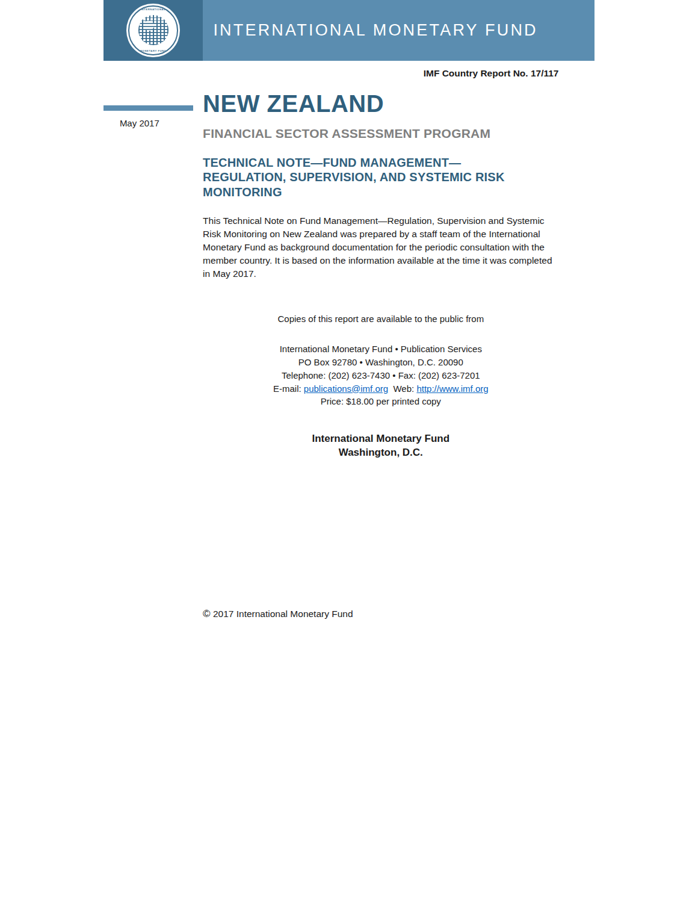INTERNATIONAL MONETARY FUND
INTERNATIONAL MONETARY FUND
IMF Country Report No. 17/117
May 2017
NEW ZEALAND
FINANCIAL SECTOR ASSESSMENT PROGRAM
TECHNICAL NOTE—FUND MANAGEMENT—
REGULATION, SUPERVISION, AND SYSTEMIC RISK
MONITORING
This Technical Note on Fund Management—Regulation, Supervision and Systemic Risk Monitoring on New Zealand was prepared by a staff team of the International Monetary Fund as background documentation for the periodic consultation with the member country. It is based on the information available at the time it was completed in May 2017.
Copies of this report are available to the public from
International Monetary Fund • Publication Services
PO Box 92780 • Washington, D.C. 20090
Telephone: (202) 623-7430 • Fax: (202) 623-7201
E-mail: publications@imf.org Web: http://www.imf.org
Price: $18.00 per printed copy
International Monetary Fund
Washington, D.C.
© 2017 International Monetary Fund